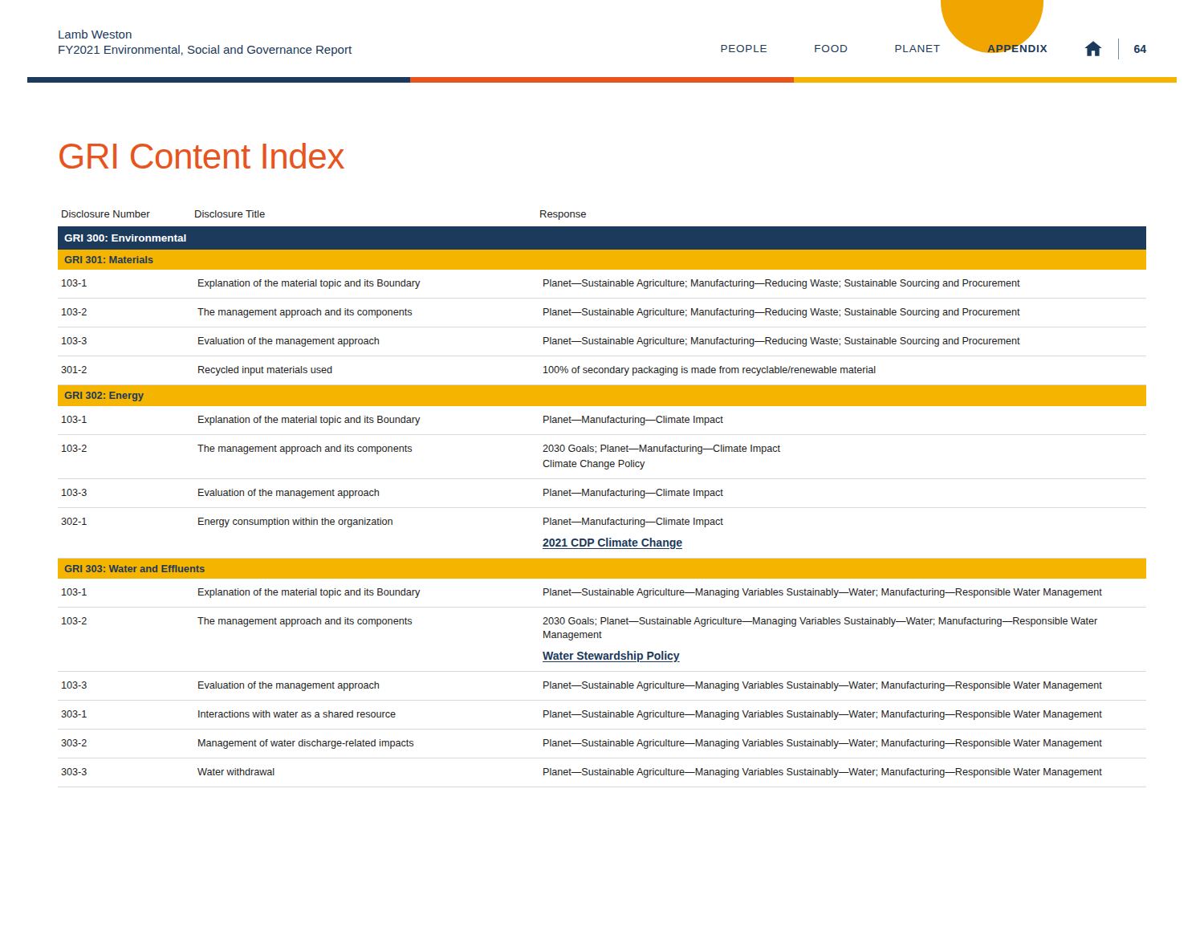Lamb Weston
FY2021 Environmental, Social and Governance Report
PEOPLE FOOD PLANET APPENDIX
64
GRI Content Index
| Disclosure Number | Disclosure Title | Response |
| --- | --- | --- |
| GRI 300: Environmental |
| GRI 301: Materials |
| 103-1 | Explanation of the material topic and its Boundary | Planet—Sustainable Agriculture; Manufacturing—Reducing Waste; Sustainable Sourcing and Procurement |
| 103-2 | The management approach and its components | Planet—Sustainable Agriculture; Manufacturing—Reducing Waste; Sustainable Sourcing and Procurement |
| 103-3 | Evaluation of the management approach | Planet—Sustainable Agriculture; Manufacturing—Reducing Waste; Sustainable Sourcing and Procurement |
| 301-2 | Recycled input materials used | 100% of secondary packaging is made from recyclable/renewable material |
| GRI 302: Energy |
| 103-1 | Explanation of the material topic and its Boundary | Planet—Manufacturing—Climate Impact |
| 103-2 | The management approach and its components | 2030 Goals; Planet—Manufacturing—Climate Impact Climate Change Policy |
| 103-3 | Evaluation of the management approach | Planet—Manufacturing—Climate Impact |
| 302-1 | Energy consumption within the organization | Planet—Manufacturing—Climate Impact 2021 CDP Climate Change |
| GRI 303: Water and Effluents |
| 103-1 | Explanation of the material topic and its Boundary | Planet—Sustainable Agriculture—Managing Variables Sustainably—Water; Manufacturing—Responsible Water Management |
| 103-2 | The management approach and its components | 2030 Goals; Planet—Sustainable Agriculture—Managing Variables Sustainably—Water; Manufacturing—Responsible Water Management Water Stewardship Policy |
| 103-3 | Evaluation of the management approach | Planet—Sustainable Agriculture—Managing Variables Sustainably—Water; Manufacturing—Responsible Water Management |
| 303-1 | Interactions with water as a shared resource | Planet—Sustainable Agriculture—Managing Variables Sustainably—Water; Manufacturing—Responsible Water Management |
| 303-2 | Management of water discharge-related impacts | Planet—Sustainable Agriculture—Managing Variables Sustainably—Water; Manufacturing—Responsible Water Management |
| 303-3 | Water withdrawal | Planet—Sustainable Agriculture—Managing Variables Sustainably—Water; Manufacturing—Responsible Water Management |